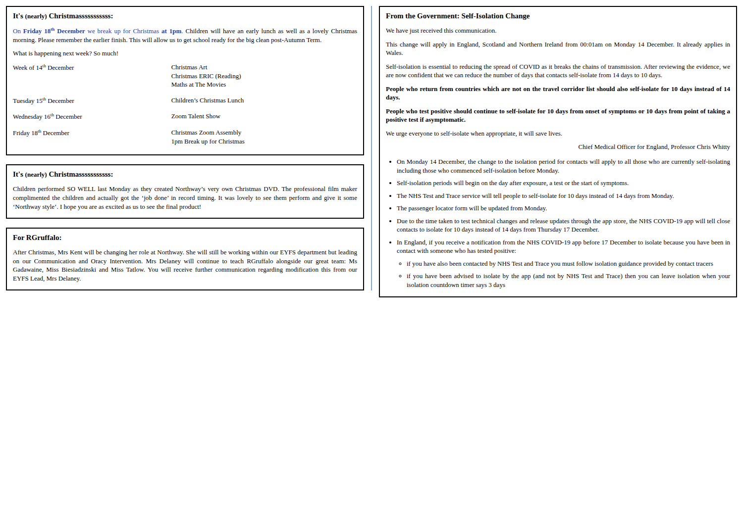It's (nearly) Christmasssssssssss:
On Friday 18th December we break up for Christmas at 1pm. Children will have an early lunch as well as a lovely Christmas morning. Please remember the earlier finish. This will allow us to get school ready for the big clean post-Autumn Term.
What is happening next week? So much!
| Week of 14 th December | Christmas Art Christmas ERIC (Reading) Maths at The Movies |
| Tuesday 15 th December | Children’s Christmas Lunch |
| Wednesday 16 th December | Zoom Talent Show |
| Friday 18 th December | Christmas Zoom Assembly 1pm Break up for Christmas |
It's (nearly) Christmasssssssssss:
Children performed SO WELL last Monday as they created Northway’s very own Christmas DVD. The professional film maker complimented the children and actually got the ‘job done’ in record timing. It was lovely to see them perform and give it some ‘Northway style’. I hope you are as excited as us to see the final product!
For RGruffalo:
After Christmas, Mrs Kent will be changing her role at Northway. She will still be working within our EYFS department but leading on our Communication and Oracy Intervention. Mrs Delaney will continue to teach RGruffalo alongside our great team: Ms Gadawaine, Miss Biesiadzinski and Miss Tatlow. You will receive further communication regarding modification this from our EYFS Lead, Mrs Delaney.
From the Government: Self-Isolation Change
We have just received this communication.
This change will apply in England, Scotland and Northern Ireland from 00:01am on Monday 14 December. It already applies in Wales.
Self-isolation is essential to reducing the spread of COVID as it breaks the chains of transmission. After reviewing the evidence, we are now confident that we can reduce the number of days that contacts self-isolate from 14 days to 10 days.
People who return from countries which are not on the travel corridor list should also self-isolate for 10 days instead of 14 days.
People who test positive should continue to self-isolate for 10 days from onset of symptoms or 10 days from point of taking a positive test if asymptomatic.
We urge everyone to self-isolate when appropriate, it will save lives.
Chief Medical Officer for England, Professor Chris Whitty
On Monday 14 December, the change to the isolation period for contacts will apply to all those who are currently self-isolating including those who commenced self-isolation before Monday.
Self-isolation periods will begin on the day after exposure, a test or the start of symptoms.
The NHS Test and Trace service will tell people to self-isolate for 10 days instead of 14 days from Monday.
The passenger locator form will be updated from Monday.
Due to the time taken to test technical changes and release updates through the app store, the NHS COVID-19 app will tell close contacts to isolate for 10 days instead of 14 days from Thursday 17 December.
In England, if you receive a notification from the NHS COVID-19 app before 17 December to isolate because you have been in contact with someone who has tested positive:
if you have also been contacted by NHS Test and Trace you must follow isolation guidance provided by contact tracers
if you have been advised to isolate by the app (and not by NHS Test and Trace) then you can leave isolation when your isolation countdown timer says 3 days